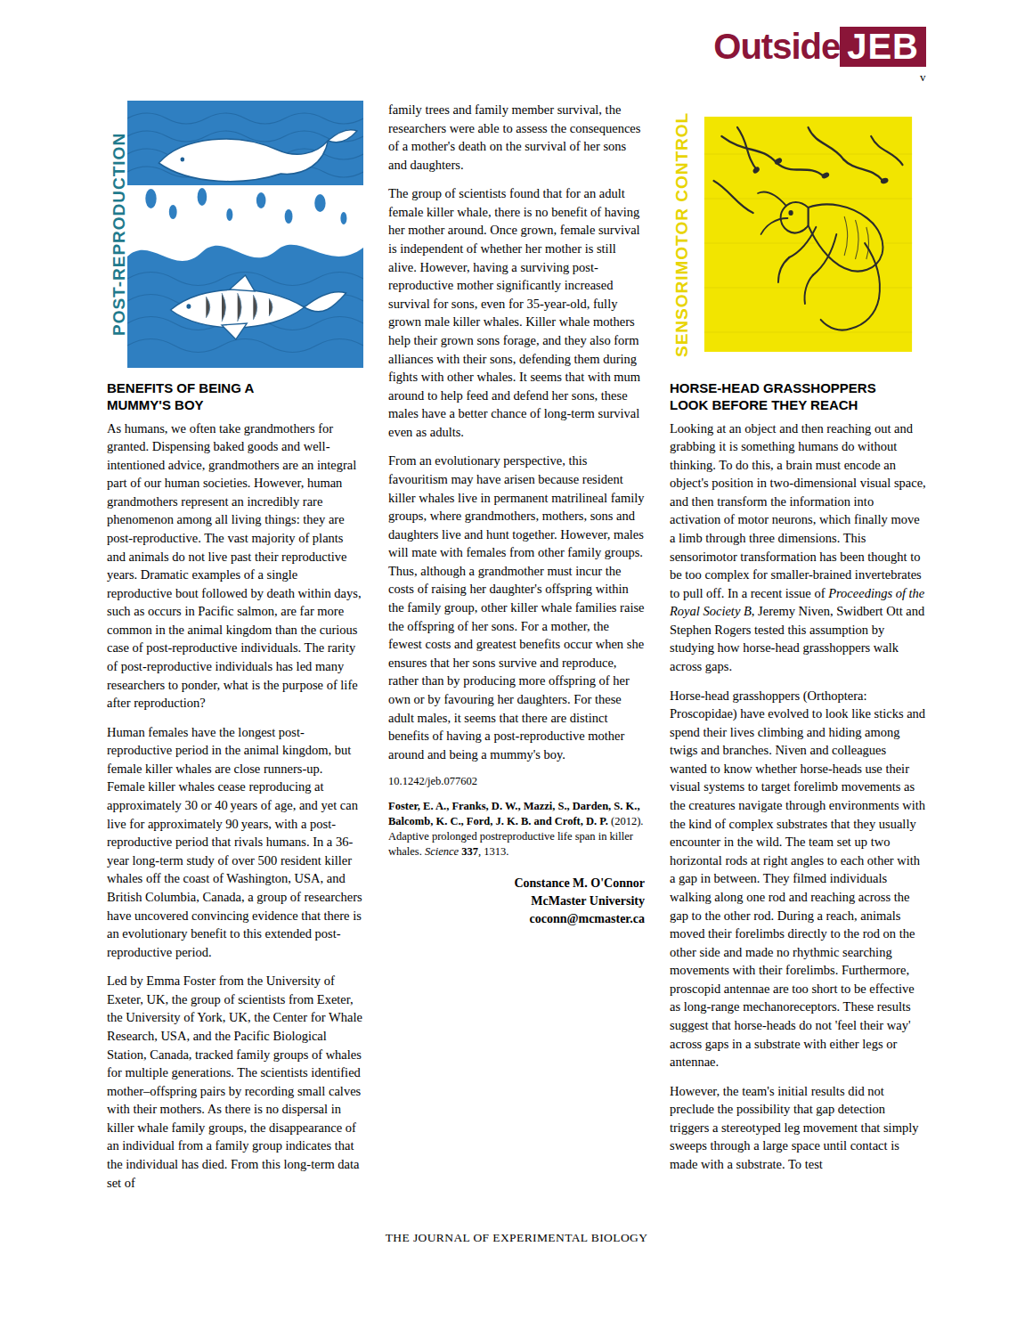Outside JEB
v
POST-REPRODUCTION
Benefits of being a
mummy's boy
As humans, we often take grandmothers for granted. Dispensing baked goods and well-intentioned advice, grandmothers are an integral part of our human societies. However, human grandmothers represent an incredibly rare phenomenon among all living things: they are post-reproductive. The vast majority of plants and animals do not live past their reproductive years. Dramatic examples of a single reproductive bout followed by death within days, such as occurs in Pacific salmon, are far more common in the animal kingdom than the curious case of post-reproductive individuals. The rarity of post-reproductive individuals has led many researchers to ponder, what is the purpose of life after reproduction?
Human females have the longest post-reproductive period in the animal kingdom, but female killer whales are close runners-up. Female killer whales cease reproducing at approximately 30 or 40 years of age, and yet can live for approximately 90 years, with a post-reproductive period that rivals humans. In a 36-year long-term study of over 500 resident killer whales off the coast of Washington, USA, and British Columbia, Canada, a group of researchers have uncovered convincing evidence that there is an evolutionary benefit to this extended post-reproductive period.
Led by Emma Foster from the University of Exeter, UK, the group of scientists from Exeter, the University of York, UK, the Center for Whale Research, USA, and the Pacific Biological Station, Canada, tracked family groups of whales for multiple generations. The scientists identified mother–offspring pairs by recording small calves with their mothers. As there is no dispersal in killer whale family groups, the disappearance of an individual from a family group indicates that the individual has died. From this long-term data set of
family trees and family member survival, the researchers were able to assess the consequences of a mother's death on the survival of her sons and daughters.
The group of scientists found that for an adult female killer whale, there is no benefit of having her mother around. Once grown, female survival is independent of whether her mother is still alive. However, having a surviving post-reproductive mother significantly increased survival for sons, even for 35-year-old, fully grown male killer whales. Killer whale mothers help their grown sons forage, and they also form alliances with their sons, defending them during fights with other whales. It seems that with mum around to help feed and defend her sons, these males have a better chance of long-term survival even as adults.
From an evolutionary perspective, this favouritism may have arisen because resident killer whales live in permanent matrilineal family groups, where grandmothers, mothers, sons and daughters live and hunt together. However, males will mate with females from other family groups. Thus, although a grandmother must incur the costs of raising her daughter's offspring within the family group, other killer whale families raise the offspring of her sons. For a mother, the fewest costs and greatest benefits occur when she ensures that her sons survive and reproduce, rather than by producing more offspring of her own or by favouring her daughters. For these adult males, it seems that there are distinct benefits of having a post-reproductive mother around and being a mummy's boy.
10.1242/jeb.077602
Foster, E. A., Franks, D. W., Mazzi, S., Darden, S. K., Balcomb, K. C., Ford, J. K. B. and Croft, D. P. (2012). Adaptive prolonged postreproductive life span in killer whales. Science 337, 1313.
Constance M. O'Connor
McMaster University
coconn@mcmaster.ca
SENSORIMOTOR CONTROL
Horse-head grasshoppers
look before they reach
Looking at an object and then reaching out and grabbing it is something humans do without thinking. To do this, a brain must encode an object's position in two-dimensional visual space, and then transform the information into activation of motor neurons, which finally move a limb through three dimensions. This sensorimotor transformation has been thought to be too complex for smaller-brained invertebrates to pull off. In a recent issue of Proceedings of the Royal Society B, Jeremy Niven, Swidbert Ott and Stephen Rogers tested this assumption by studying how horse-head grasshoppers walk across gaps.
Horse-head grasshoppers (Orthoptera: Proscopidae) have evolved to look like sticks and spend their lives climbing and hiding among twigs and branches. Niven and colleagues wanted to know whether horse-heads use their visual systems to target forelimb movements as the creatures navigate through environments with the kind of complex substrates that they usually encounter in the wild. The team set up two horizontal rods at right angles to each other with a gap in between. They filmed individuals walking along one rod and reaching across the gap to the other rod. During a reach, animals moved their forelimbs directly to the rod on the other side and made no rhythmic searching movements with their forelimbs. Furthermore, proscopid antennae are too short to be effective as long-range mechanoreceptors. These results suggest that horse-heads do not 'feel their way' across gaps in a substrate with either legs or antennae.
However, the team's initial results did not preclude the possibility that gap detection triggers a stereotyped leg movement that simply sweeps through a large space until contact is made with a substrate. To test
THE JOURNAL OF EXPERIMENTAL BIOLOGY